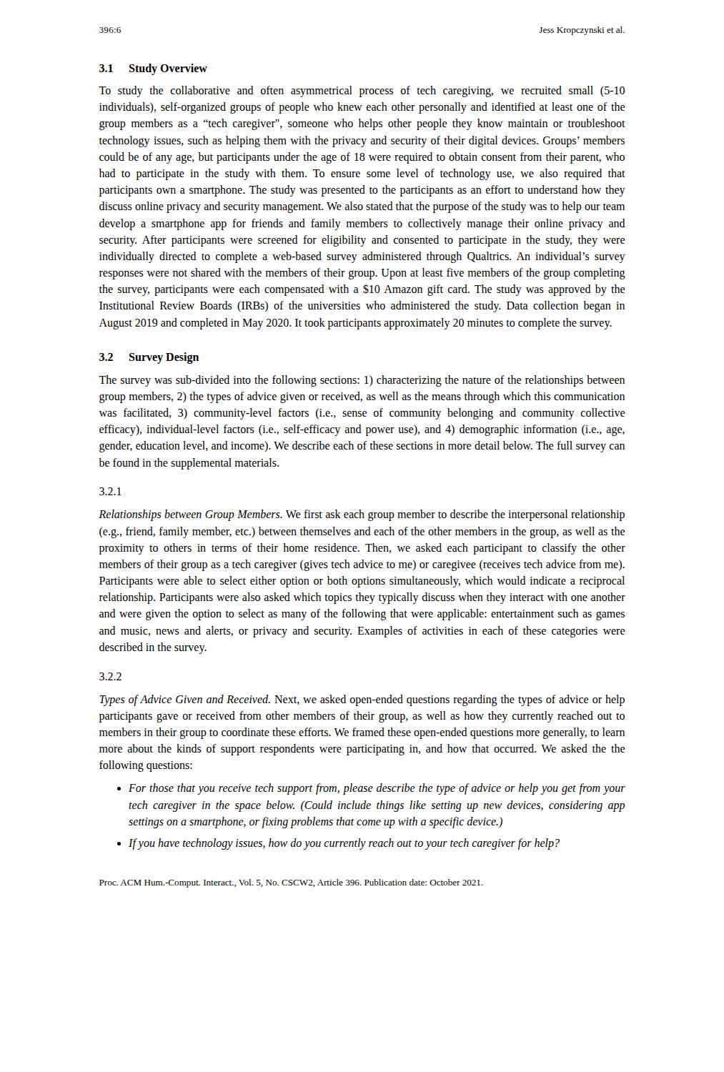396:6 Jess Kropczynski et al.
3.1 Study Overview
To study the collaborative and often asymmetrical process of tech caregiving, we recruited small (5-10 individuals), self-organized groups of people who knew each other personally and identified at least one of the group members as a “tech caregiver", someone who helps other people they know maintain or troubleshoot technology issues, such as helping them with the privacy and security of their digital devices. Groups’ members could be of any age, but participants under the age of 18 were required to obtain consent from their parent, who had to participate in the study with them. To ensure some level of technology use, we also required that participants own a smartphone. The study was presented to the participants as an effort to understand how they discuss online privacy and security management. We also stated that the purpose of the study was to help our team develop a smartphone app for friends and family members to collectively manage their online privacy and security. After participants were screened for eligibility and consented to participate in the study, they were individually directed to complete a web-based survey administered through Qualtrics. An individual’s survey responses were not shared with the members of their group. Upon at least five members of the group completing the survey, participants were each compensated with a $10 Amazon gift card. The study was approved by the Institutional Review Boards (IRBs) of the universities who administered the study. Data collection began in August 2019 and completed in May 2020. It took participants approximately 20 minutes to complete the survey.
3.2 Survey Design
The survey was sub-divided into the following sections: 1) characterizing the nature of the relationships between group members, 2) the types of advice given or received, as well as the means through which this communication was facilitated, 3) community-level factors (i.e., sense of community belonging and community collective efficacy), individual-level factors (i.e., self-efficacy and power use), and 4) demographic information (i.e., age, gender, education level, and income). We describe each of these sections in more detail below. The full survey can be found in the supplemental materials.
3.2.1
Relationships between Group Members.
We first ask each group member to describe the interpersonal relationship (e.g., friend, family member, etc.) between themselves and each of the other members in the group, as well as the proximity to others in terms of their home residence. Then, we asked each participant to classify the other members of their group as a tech caregiver (gives tech advice to me) or caregivee (receives tech advice from me). Participants were able to select either option or both options simultaneously, which would indicate a reciprocal relationship. Participants were also asked which topics they typically discuss when they interact with one another and were given the option to select as many of the following that were applicable: entertainment such as games and music, news and alerts, or privacy and security. Examples of activities in each of these categories were described in the survey.
3.2.2
Types of Advice Given and Received.
Next, we asked open-ended questions regarding the types of advice or help participants gave or received from other members of their group, as well as how they currently reached out to members in their group to coordinate these efforts. We framed these open-ended questions more generally, to learn more about the kinds of support respondents were participating in, and how that occurred. We asked the the following questions:
For those that you receive tech support from, please describe the type of advice or help you get from your tech caregiver in the space below. (Could include things like setting up new devices, considering app settings on a smartphone, or fixing problems that come up with a specific device.)
If you have technology issues, how do you currently reach out to your tech caregiver for help?
Proc. ACM Hum.-Comput. Interact., Vol. 5, No. CSCW2, Article 396. Publication date: October 2021.